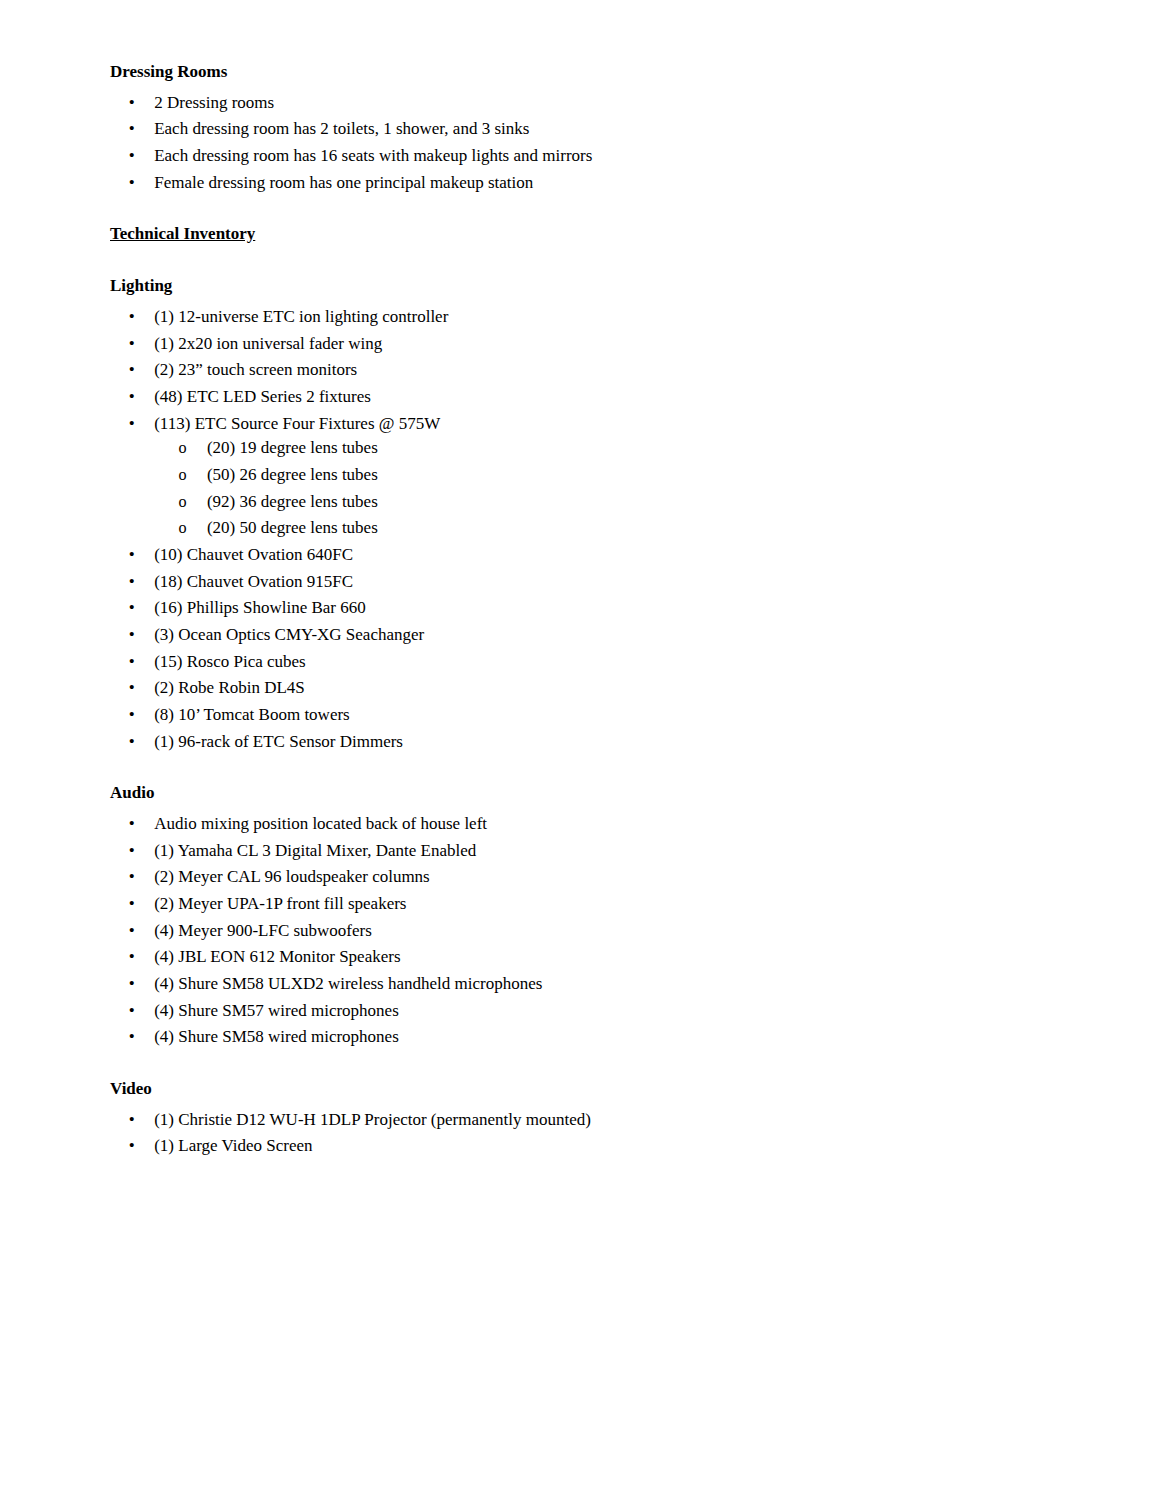Dressing Rooms
2 Dressing rooms
Each dressing room has 2 toilets, 1 shower, and 3 sinks
Each dressing room has 16 seats with makeup lights and mirrors
Female dressing room has one principal makeup station
Technical Inventory
Lighting
(1) 12-universe ETC ion lighting controller
(1) 2x20 ion universal fader wing
(2) 23” touch screen monitors
(48) ETC LED Series 2 fixtures
(113) ETC Source Four Fixtures @ 575W
(20) 19 degree lens tubes
(50) 26 degree lens tubes
(92) 36 degree lens tubes
(20) 50 degree lens tubes
(10) Chauvet Ovation 640FC
(18) Chauvet Ovation 915FC
(16) Phillips Showline Bar 660
(3) Ocean Optics CMY-XG Seachanger
(15) Rosco Pica cubes
(2) Robe Robin DL4S
(8) 10’ Tomcat Boom towers
(1) 96-rack of ETC Sensor Dimmers
Audio
Audio mixing position located back of house left
(1) Yamaha CL 3 Digital Mixer, Dante Enabled
(2) Meyer CAL 96 loudspeaker columns
(2) Meyer UPA-1P front fill speakers
(4) Meyer 900-LFC subwoofers
(4) JBL EON 612 Monitor Speakers
(4) Shure SM58 ULXD2 wireless handheld microphones
(4) Shure SM57 wired microphones
(4) Shure SM58 wired microphones
Video
(1) Christie D12 WU-H 1DLP Projector (permanently mounted)
(1) Large Video Screen